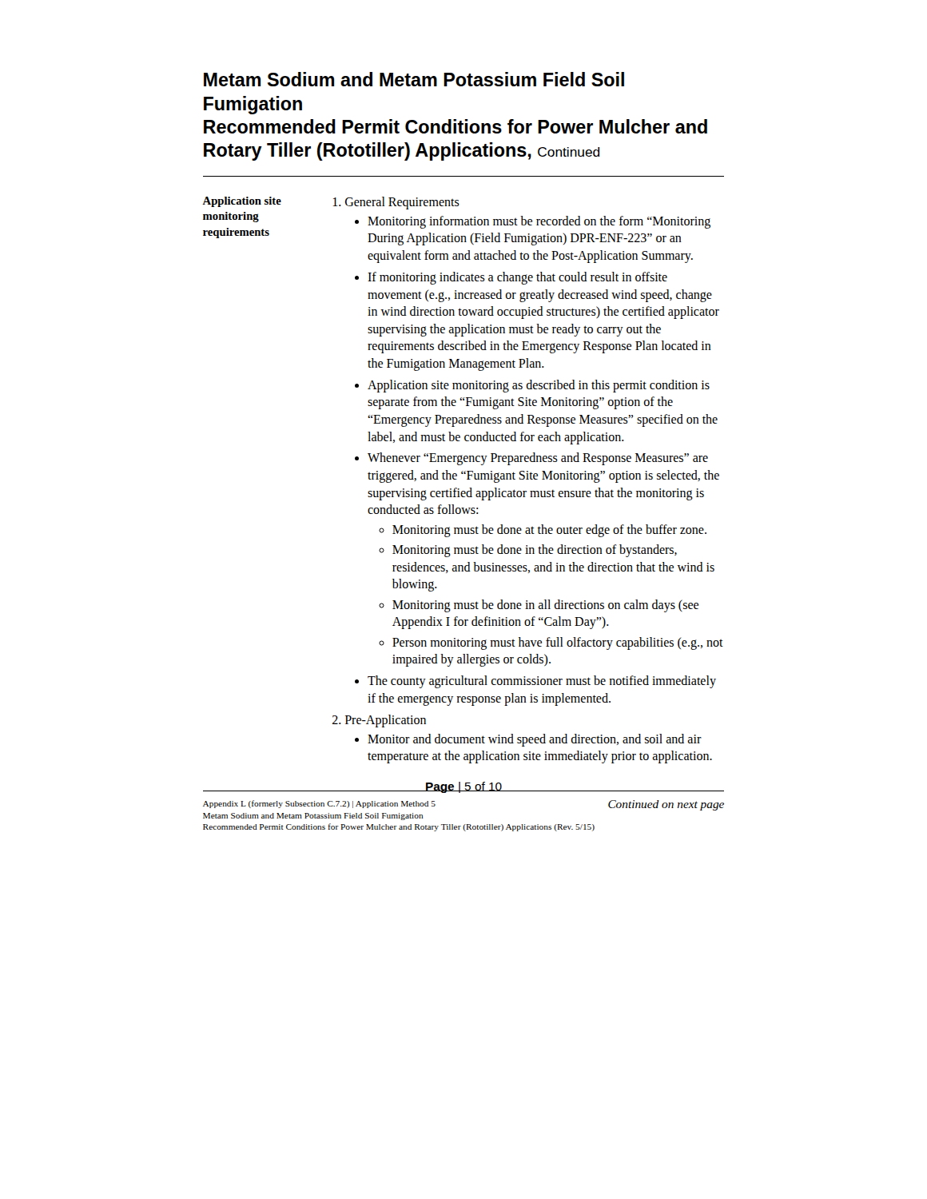Metam Sodium and Metam Potassium Field Soil Fumigation
Recommended Permit Conditions for Power Mulcher and
Rotary Tiller (Rototiller) Applications, Continued
Application site monitoring requirements
General Requirements
Monitoring information must be recorded on the form “Monitoring During Application (Field Fumigation) DPR-ENF-223” or an equivalent form and attached to the Post-Application Summary.
If monitoring indicates a change that could result in offsite movement (e.g., increased or greatly decreased wind speed, change in wind direction toward occupied structures) the certified applicator supervising the application must be ready to carry out the requirements described in the Emergency Response Plan located in the Fumigation Management Plan.
Application site monitoring as described in this permit condition is separate from the “Fumigant Site Monitoring” option of the “Emergency Preparedness and Response Measures” specified on the label, and must be conducted for each application.
Whenever “Emergency Preparedness and Response Measures” are triggered, and the “Fumigant Site Monitoring” option is selected, the supervising certified applicator must ensure that the monitoring is conducted as follows:
Monitoring must be done at the outer edge of the buffer zone.
Monitoring must be done in the direction of bystanders, residences, and businesses, and in the direction that the wind is blowing.
Monitoring must be done in all directions on calm days (see Appendix I for definition of “Calm Day”).
Person monitoring must have full olfactory capabilities (e.g., not impaired by allergies or colds).
The county agricultural commissioner must be notified immediately if the emergency response plan is implemented.
Pre-Application
Monitor and document wind speed and direction, and soil and air temperature at the application site immediately prior to application.
Continued on next page
Page | 5 of 10
Appendix L (formerly Subsection C.7.2) | Application Method 5
Metam Sodium and Metam Potassium Field Soil Fumigation
Recommended Permit Conditions for Power Mulcher and Rotary Tiller (Rototiller) Applications (Rev. 5/15)